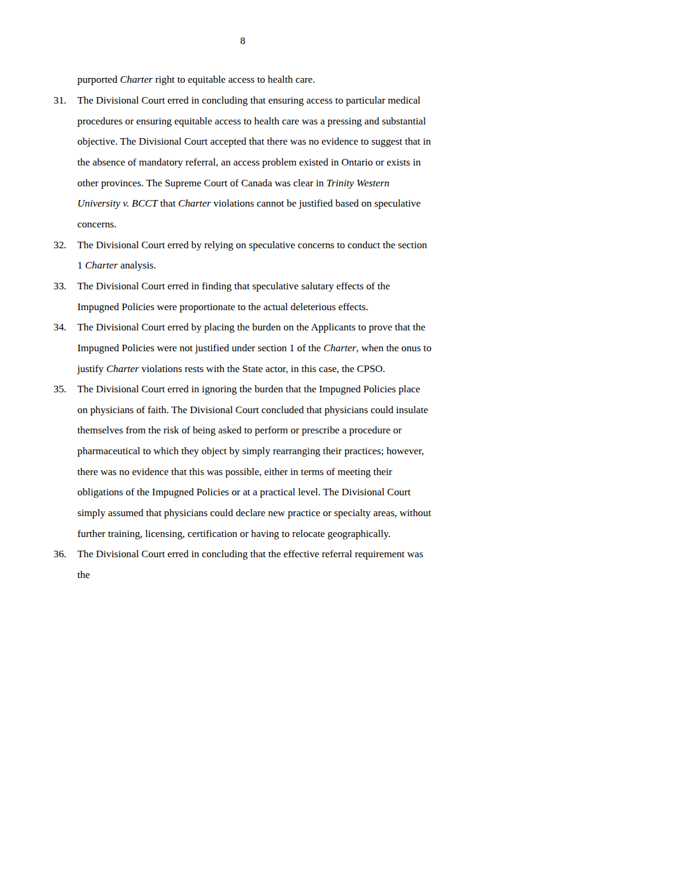8
purported Charter right to equitable access to health care.
The Divisional Court erred in concluding that ensuring access to particular medical procedures or ensuring equitable access to health care was a pressing and substantial objective. The Divisional Court accepted that there was no evidence to suggest that in the absence of mandatory referral, an access problem existed in Ontario or exists in other provinces. The Supreme Court of Canada was clear in Trinity Western University v. BCCT that Charter violations cannot be justified based on speculative concerns.
The Divisional Court erred by relying on speculative concerns to conduct the section 1 Charter analysis.
The Divisional Court erred in finding that speculative salutary effects of the Impugned Policies were proportionate to the actual deleterious effects.
The Divisional Court erred by placing the burden on the Applicants to prove that the Impugned Policies were not justified under section 1 of the Charter, when the onus to justify Charter violations rests with the State actor, in this case, the CPSO.
The Divisional Court erred in ignoring the burden that the Impugned Policies place on physicians of faith. The Divisional Court concluded that physicians could insulate themselves from the risk of being asked to perform or prescribe a procedure or pharmaceutical to which they object by simply rearranging their practices; however, there was no evidence that this was possible, either in terms of meeting their obligations of the Impugned Policies or at a practical level. The Divisional Court simply assumed that physicians could declare new practice or specialty areas, without further training, licensing, certification or having to relocate geographically.
The Divisional Court erred in concluding that the effective referral requirement was the